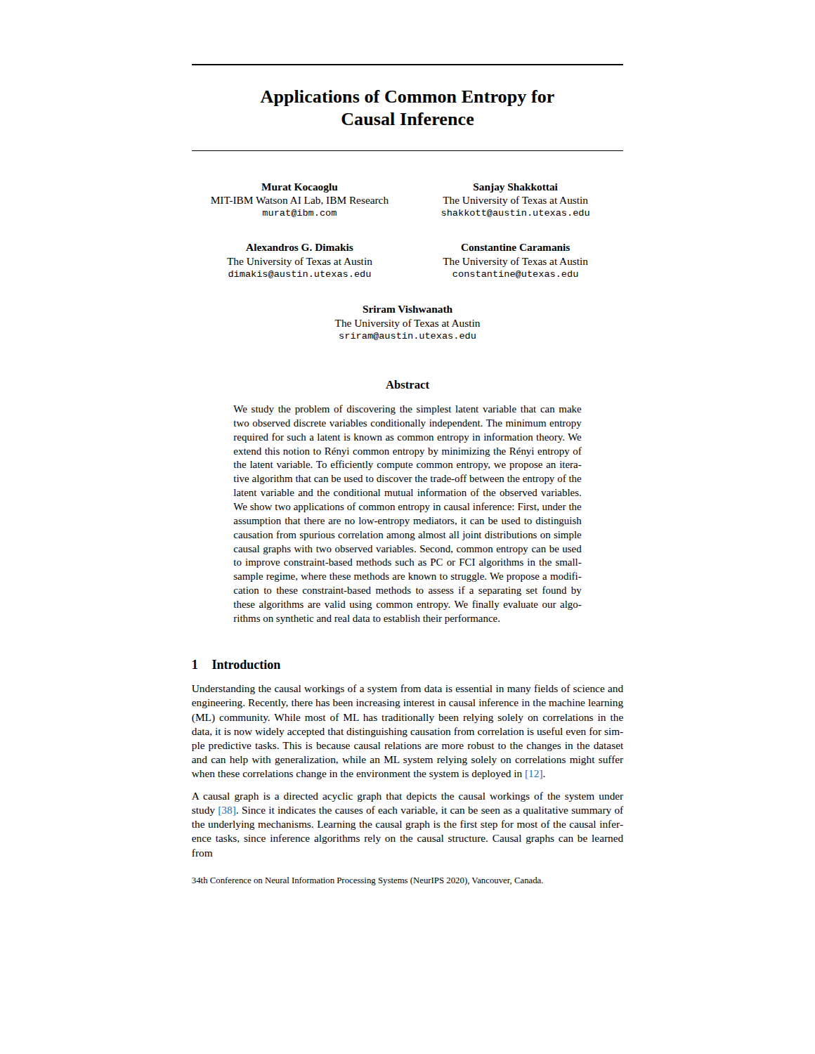Applications of Common Entropy for
Causal Inference
| Murat Kocaoglu MIT-IBM Watson AI Lab, IBM Research murat@ibm.com | Sanjay Shakkottai The University of Texas at Austin shakkott@austin.utexas.edu |
| Alexandros G. Dimakis The University of Texas at Austin dimakis@austin.utexas.edu | Constantine Caramanis The University of Texas at Austin constantine@utexas.edu |
Sriram Vishwanath
The University of Texas at Austin
sriram@austin.utexas.edu
Abstract
We study the problem of discovering the simplest latent variable that can make two observed discrete variables conditionally independent. The minimum entropy required for such a latent is known as common entropy in information theory. We extend this notion to Rényi common entropy by minimizing the Rényi entropy of the latent variable. To efficiently compute common entropy, we propose an iterative algorithm that can be used to discover the trade-off between the entropy of the latent variable and the conditional mutual information of the observed variables. We show two applications of common entropy in causal inference: First, under the assumption that there are no low-entropy mediators, it can be used to distinguish causation from spurious correlation among almost all joint distributions on simple causal graphs with two observed variables. Second, common entropy can be used to improve constraint-based methods such as PC or FCI algorithms in the small-sample regime, where these methods are known to struggle. We propose a modification to these constraint-based methods to assess if a separating set found by these algorithms are valid using common entropy. We finally evaluate our algorithms on synthetic and real data to establish their performance.
1 Introduction
Understanding the causal workings of a system from data is essential in many fields of science and engineering. Recently, there has been increasing interest in causal inference in the machine learning (ML) community. While most of ML has traditionally been relying solely on correlations in the data, it is now widely accepted that distinguishing causation from correlation is useful even for simple predictive tasks. This is because causal relations are more robust to the changes in the dataset and can help with generalization, while an ML system relying solely on correlations might suffer when these correlations change in the environment the system is deployed in [12].
A causal graph is a directed acyclic graph that depicts the causal workings of the system under study [38]. Since it indicates the causes of each variable, it can be seen as a qualitative summary of the underlying mechanisms. Learning the causal graph is the first step for most of the causal inference tasks, since inference algorithms rely on the causal structure. Causal graphs can be learned from
34th Conference on Neural Information Processing Systems (NeurIPS 2020), Vancouver, Canada.